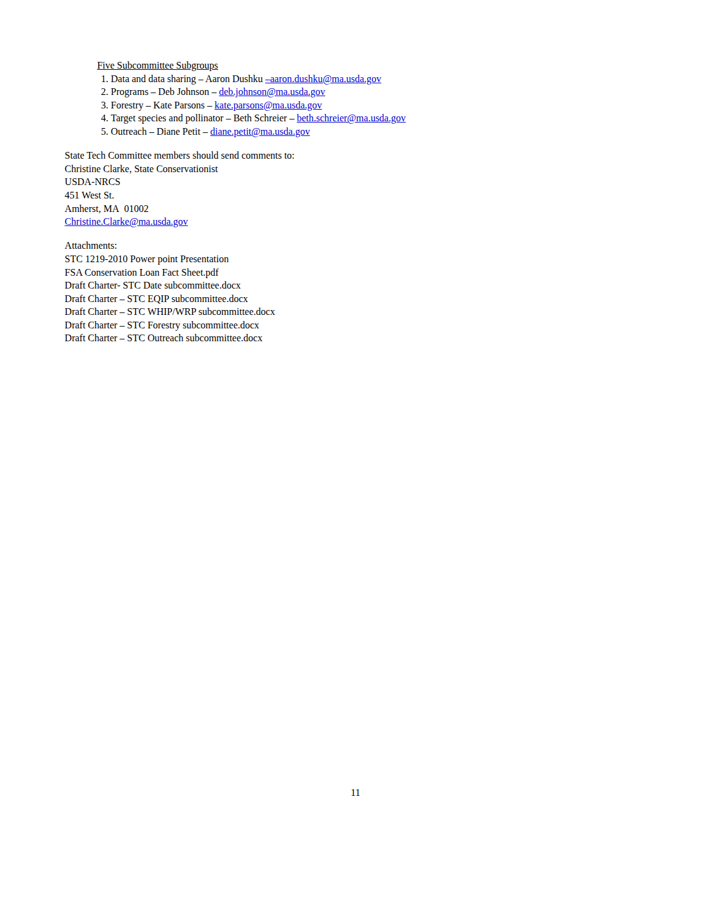Five Subcommittee Subgroups
Data and data sharing – Aaron Dushku –aaron.dushku@ma.usda.gov
Programs – Deb Johnson – deb.johnson@ma.usda.gov
Forestry – Kate Parsons – kate.parsons@ma.usda.gov
Target species and pollinator – Beth Schreier – beth.schreier@ma.usda.gov
Outreach – Diane Petit – diane.petit@ma.usda.gov
State Tech Committee members should send comments to:
Christine Clarke, State Conservationist
USDA-NRCS
451 West St.
Amherst, MA 01002
Christine.Clarke@ma.usda.gov
Attachments:
STC 1219-2010 Power point Presentation
FSA Conservation Loan Fact Sheet.pdf
Draft Charter- STC Date subcommittee.docx
Draft Charter – STC EQIP subcommittee.docx
Draft Charter – STC WHIP/WRP subcommittee.docx
Draft Charter – STC Forestry subcommittee.docx
Draft Charter – STC Outreach subcommittee.docx
11